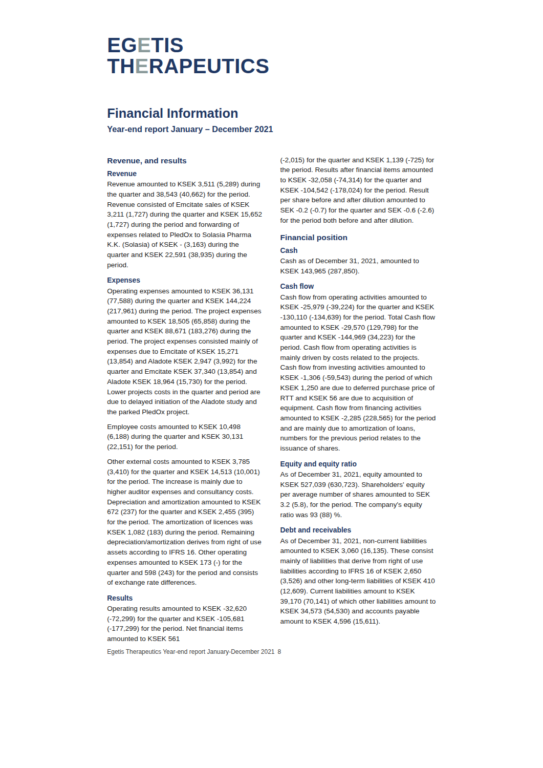EGETIS THERAPEUTICS
Financial Information
Year-end report January – December 2021
Revenue, and results
Revenue
Revenue amounted to KSEK 3,511 (5,289) during the quarter and 38,543 (40,662) for the period. Revenue consisted of Emcitate sales of KSEK 3,211 (1,727) during the quarter and KSEK 15,652 (1,727) during the period and forwarding of expenses related to PledOx to Solasia Pharma K.K. (Solasia) of KSEK - (3,163) during the quarter and KSEK 22,591 (38,935) during the period.
Expenses
Operating expenses amounted to KSEK 36,131 (77,588) during the quarter and KSEK 144,224 (217,961) during the period. The project expenses amounted to KSEK 18,505 (65,858) during the quarter and KSEK 88,671 (183,276) during the period. The project expenses consisted mainly of expenses due to Emcitate of KSEK 15,271 (13,854) and Aladote KSEK 2,947 (3,992) for the quarter and Emcitate KSEK 37,340 (13,854) and Aladote KSEK 18,964 (15,730) for the period. Lower projects costs in the quarter and period are due to delayed initiation of the Aladote study and the parked PledOx project.
Employee costs amounted to KSEK 10,498 (6,188) during the quarter and KSEK 30,131 (22,151) for the period.
Other external costs amounted to KSEK 3,785 (3,410) for the quarter and KSEK 14,513 (10,001) for the period. The increase is mainly due to higher auditor expenses and consultancy costs. Depreciation and amortization amounted to KSEK 672 (237) for the quarter and KSEK 2,455 (395) for the period. The amortization of licences was KSEK 1,082 (183) during the period. Remaining depreciation/amortization derives from right of use assets according to IFRS 16. Other operating expenses amounted to KSEK 173 (-) for the quarter and 598 (243) for the period and consists of exchange rate differences.
Results
Operating results amounted to KSEK -32,620 (-72,299) for the quarter and KSEK -105,681 (-177,299) for the period. Net financial items amounted to KSEK 561
(-2,015) for the quarter and KSEK 1,139 (-725) for the period. Results after financial items amounted to KSEK -32,058 (-74,314) for the quarter and KSEK -104,542 (-178,024) for the period. Result per share before and after dilution amounted to SEK -0.2 (-0.7) for the quarter and SEK -0.6 (-2.6) for the period both before and after dilution.
Financial position
Cash
Cash as of December 31, 2021, amounted to KSEK 143,965 (287,850).
Cash flow
Cash flow from operating activities amounted to KSEK -25,979 (-39,224) for the quarter and KSEK -130,110 (-134,639) for the period. Total Cash flow amounted to KSEK -29,570 (129,798) for the quarter and KSEK -144,969 (34,223) for the period. Cash flow from operating activities is mainly driven by costs related to the projects. Cash flow from investing activities amounted to KSEK -1,306 (-59,543) during the period of which KSEK 1,250 are due to deferred purchase price of RTT and KSEK 56 are due to acquisition of equipment. Cash flow from financing activities amounted to KSEK -2,285 (228,565) for the period and are mainly due to amortization of loans, numbers for the previous period relates to the issuance of shares.
Equity and equity ratio
As of December 31, 2021, equity amounted to KSEK 527,039 (630,723). Shareholders' equity per average number of shares amounted to SEK 3.2 (5.8), for the period. The company's equity ratio was 93 (88) %.
Debt and receivables
As of December 31, 2021, non-current liabilities amounted to KSEK 3,060 (16,135). These consist mainly of liabilities that derive from right of use liabilities according to IFRS 16 of KSEK 2,650 (3,526) and other long-term liabilities of KSEK 410 (12,609). Current liabilities amount to KSEK 39,170 (70,141) of which other liabilities amount to KSEK 34,573 (54,530) and accounts payable amount to KSEK 4,596 (15,611).
Egetis Therapeutics Year-end report January-December 20218